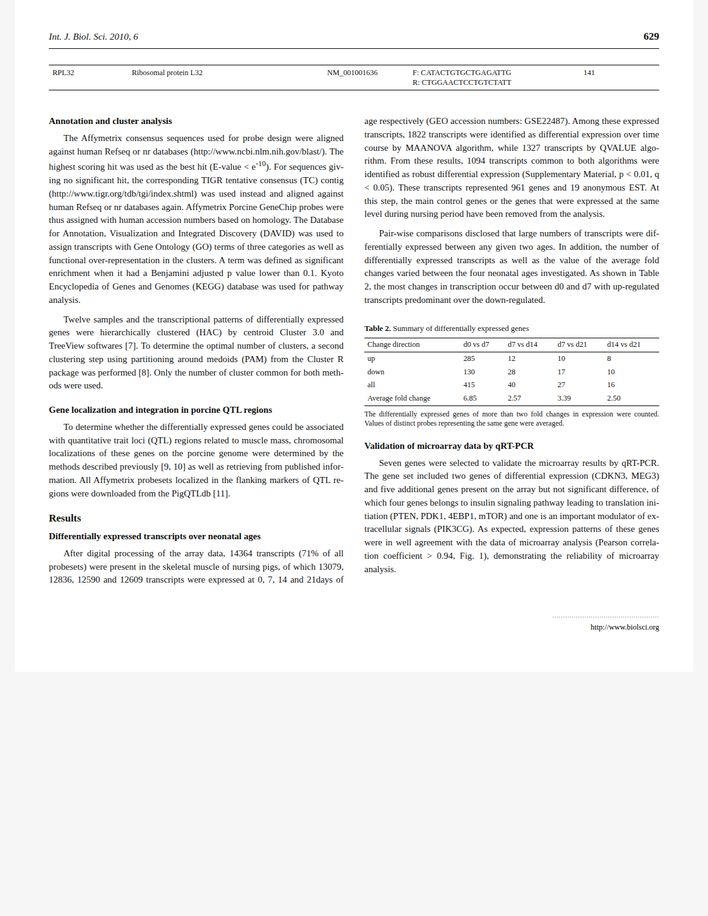Int. J. Biol. Sci. 2010, 6 629
| RPL32 | Ribosomal protein L32 | NM_001001636 | F: CATACTGTGCTGAGATTG R: CTGGAACTCCTGTCTATT | 141 |
Annotation and cluster analysis
The Affymetrix consensus sequences used for probe design were aligned against human Refseq or nr databases (http://www.ncbi.nlm.nih.gov/blast/). The highest scoring hit was used as the best hit (E-value < e-10). For sequences giving no significant hit, the corresponding TIGR tentative consensus (TC) contig (http://www.tigr.org/tdb/tgi/index.shtml) was used instead and aligned against human Refseq or nr databases again. Affymetrix Porcine GeneChip probes were thus assigned with human accession numbers based on homology. The Database for Annotation, Visualization and Integrated Discovery (DAVID) was used to assign transcripts with Gene Ontology (GO) terms of three categories as well as functional over-representation in the clusters. A term was defined as significant enrichment when it had a Benjamini adjusted p value lower than 0.1. Kyoto Encyclopedia of Genes and Genomes (KEGG) database was used for pathway analysis.
Twelve samples and the transcriptional patterns of differentially expressed genes were hierarchically clustered (HAC) by centroid Cluster 3.0 and TreeView softwares [7]. To determine the optimal number of clusters, a second clustering step using partitioning around medoids (PAM) from the Cluster R package was performed [8]. Only the number of cluster common for both methods were used.
Gene localization and integration in porcine QTL regions
To determine whether the differentially expressed genes could be associated with quantitative trait loci (QTL) regions related to muscle mass, chromosomal localizations of these genes on the porcine genome were determined by the methods described previously [9, 10] as well as retrieving from published information. All Affymetrix probesets localized in the flanking markers of QTL regions were downloaded from the PigQTLdb [11].
Results
Differentially expressed transcripts over neonatal ages
After digital processing of the array data, 14364 transcripts (71% of all probesets) were present in the skeletal muscle of nursing pigs, of which 13079, 12836, 12590 and 12609 transcripts were expressed at 0, 7, 14 and 21days of age respectively (GEO accession numbers: GSE22487). Among these expressed transcripts, 1822 transcripts were identified as differential expression over time course by MAANOVA algorithm, while 1327 transcripts by QVALUE algorithm. From these results, 1094 transcripts common to both algorithms were identified as robust differential expression (Supplementary Material, p < 0.01, q < 0.05). These transcripts represented 961 genes and 19 anonymous EST. At this step, the main control genes or the genes that were expressed at the same level during nursing period have been removed from the analysis.
Pair-wise comparisons disclosed that large numbers of transcripts were differentially expressed between any given two ages. In addition, the number of differentially expressed transcripts as well as the value of the average fold changes varied between the four neonatal ages investigated. As shown in Table 2, the most changes in transcription occur between d0 and d7 with up-regulated transcripts predominant over the down-regulated.
Table 2. Summary of differentially expressed genes
| Change direction | d0 vs d7 | d7 vs d14 | d7 vs d21 | d14 vs d21 |
| --- | --- | --- | --- | --- |
| up | 285 | 12 | 10 | 8 |
| down | 130 | 28 | 17 | 10 |
| all | 415 | 40 | 27 | 16 |
| Average fold change | 6.85 | 2.57 | 3.39 | 2.50 |
The differentially expressed genes of more than two fold changes in expression were counted. Values of distinct probes representing the same gene were averaged.
Validation of microarray data by qRT-PCR
Seven genes were selected to validate the microarray results by qRT-PCR. The gene set included two genes of differential expression (CDKN3, MEG3) and five additional genes present on the array but not significant difference, of which four genes belongs to insulin signaling pathway leading to translation initiation (PTEN, PDK1, 4EBP1, mTOR) and one is an important modulator of extracellular signals (PIK3CG). As expected, expression patterns of these genes were in well agreement with the data of microarray analysis (Pearson correlation coefficient > 0.94, Fig. 1), demonstrating the reliability of microarray analysis.
.................................................. http://www.biolsci.org